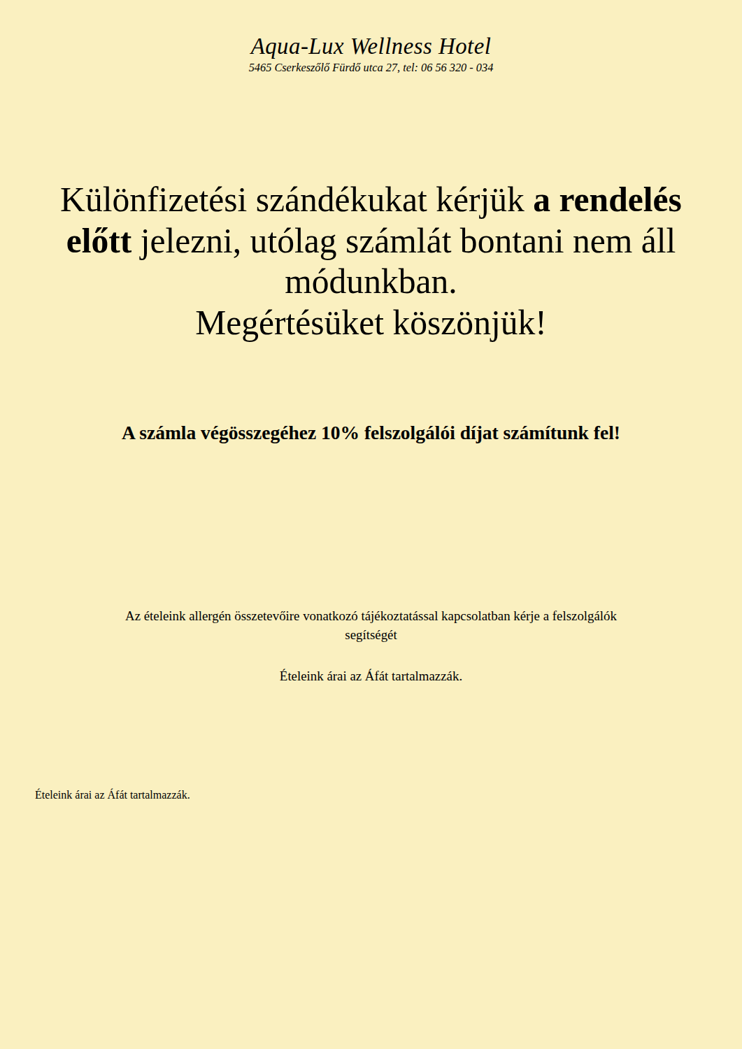Aqua-Lux Wellness Hotel
5465 Cserkeszőlő Fürdő utca 27, tel: 06 56 320 - 034
Különfizetési szándékukat kérjük a rendelés előtt jelezni, utólag számlát bontani nem áll módunkban.
Megértésüket köszönjük!
A számla végösszegéhez 10% felszolgálói díjat számítunk fel!
Az ételeink allergén összetevőire vonatkozó tájékoztatással kapcsolatban kérje a felszolgálók segítségét
Ételeink árai az Áfát tartalmazzák.
Ételeink árai az Áfát tartalmazzák.